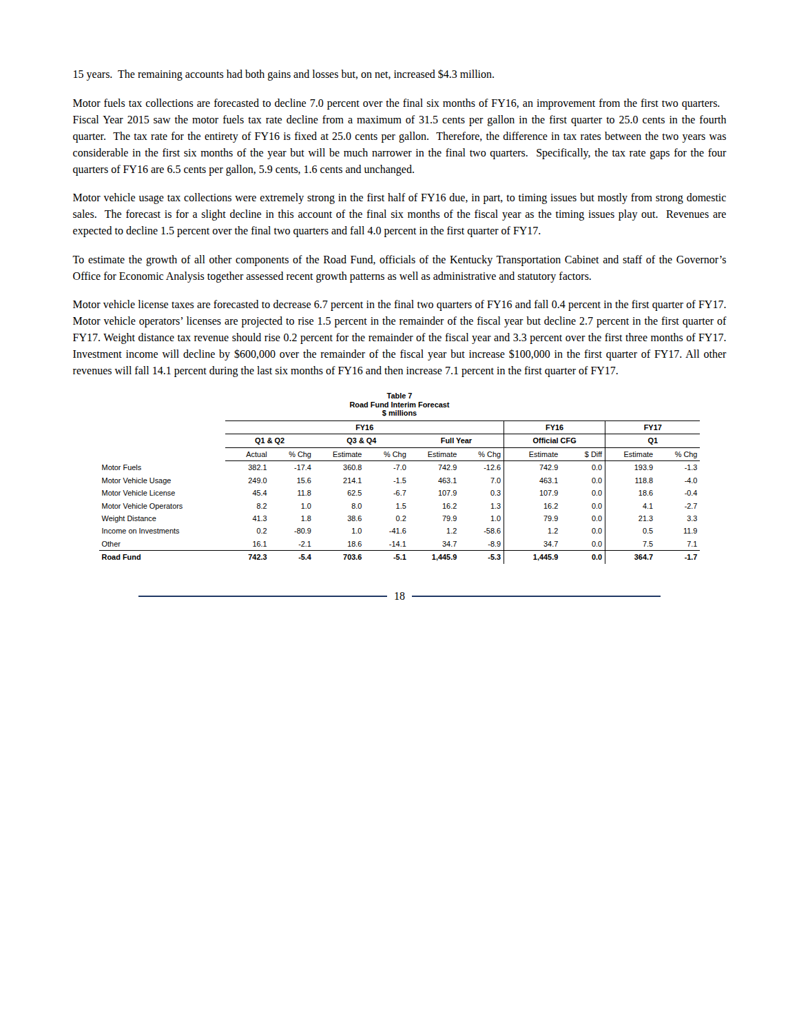15 years. The remaining accounts had both gains and losses but, on net, increased $4.3 million.
Motor fuels tax collections are forecasted to decline 7.0 percent over the final six months of FY16, an improvement from the first two quarters. Fiscal Year 2015 saw the motor fuels tax rate decline from a maximum of 31.5 cents per gallon in the first quarter to 25.0 cents in the fourth quarter. The tax rate for the entirety of FY16 is fixed at 25.0 cents per gallon. Therefore, the difference in tax rates between the two years was considerable in the first six months of the year but will be much narrower in the final two quarters. Specifically, the tax rate gaps for the four quarters of FY16 are 6.5 cents per gallon, 5.9 cents, 1.6 cents and unchanged.
Motor vehicle usage tax collections were extremely strong in the first half of FY16 due, in part, to timing issues but mostly from strong domestic sales. The forecast is for a slight decline in this account of the final six months of the fiscal year as the timing issues play out. Revenues are expected to decline 1.5 percent over the final two quarters and fall 4.0 percent in the first quarter of FY17.
To estimate the growth of all other components of the Road Fund, officials of the Kentucky Transportation Cabinet and staff of the Governor’s Office for Economic Analysis together assessed recent growth patterns as well as administrative and statutory factors.
Motor vehicle license taxes are forecasted to decrease 6.7 percent in the final two quarters of FY16 and fall 0.4 percent in the first quarter of FY17. Motor vehicle operators’ licenses are projected to rise 1.5 percent in the remainder of the fiscal year but decline 2.7 percent in the first quarter of FY17. Weight distance tax revenue should rise 0.2 percent for the remainder of the fiscal year and 3.3 percent over the first three months of FY17. Investment income will decline by $600,000 over the remainder of the fiscal year but increase $100,000 in the first quarter of FY17. All other revenues will fall 14.1 percent during the last six months of FY16 and then increase 7.1 percent in the first quarter of FY17.
Table 7
Road Fund Interim Forecast
$ millions
| | FY16 | FY16 | FY17 |
| | Q1 & Q2 | Q3 & Q4 | Full Year | Official CFG | Q1 |
| | Actual | % Chg | Estimate | % Chg | Estimate | % Chg | Estimate | $ Diff | Estimate | % Chg |
| Motor Fuels | 382.1 | -17.4 | 360.8 | -7.0 | 742.9 | -12.6 | 742.9 | 0.0 | 193.9 | -1.3 |
| Motor Vehicle Usage | 249.0 | 15.6 | 214.1 | -1.5 | 463.1 | 7.0 | 463.1 | 0.0 | 118.8 | -4.0 |
| Motor Vehicle License | 45.4 | 11.8 | 62.5 | -6.7 | 107.9 | 0.3 | 107.9 | 0.0 | 18.6 | -0.4 |
| Motor Vehicle Operators | 8.2 | 1.0 | 8.0 | 1.5 | 16.2 | 1.3 | 16.2 | 0.0 | 4.1 | -2.7 |
| Weight Distance | 41.3 | 1.8 | 38.6 | 0.2 | 79.9 | 1.0 | 79.9 | 0.0 | 21.3 | 3.3 |
| Income on Investments | 0.2 | -80.9 | 1.0 | -41.6 | 1.2 | -58.6 | 1.2 | 0.0 | 0.5 | 11.9 |
| Other | 16.1 | -2.1 | 18.6 | -14.1 | 34.7 | -8.9 | 34.7 | 0.0 | 7.5 | 7.1 |
| Road Fund | 742.3 | -5.4 | 703.6 | -5.1 | 1,445.9 | -5.3 | 1,445.9 | 0.0 | 364.7 | -1.7 |
18